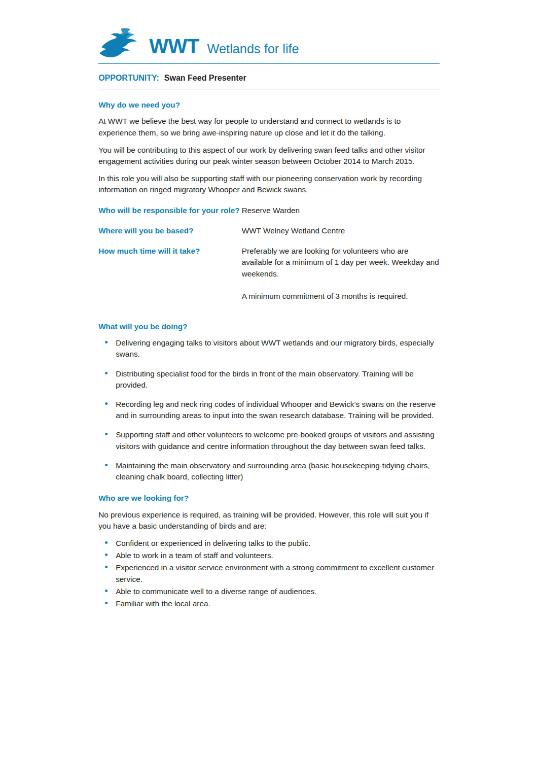WWT Wetlands for life
OPPORTUNITY: Swan Feed Presenter
Why do we need you?
At WWT we believe the best way for people to understand and connect to wetlands is to experience them, so we bring awe-inspiring nature up close and let it do the talking.
You will be contributing to this aspect of our work by delivering swan feed talks and other visitor engagement activities during our peak winter season between October 2014 to March 2015.
In this role you will also be supporting staff with our pioneering conservation work by recording information on ringed migratory Whooper and Bewick swans.
| Who will be responsible for your role? | Reserve Warden |
| Where will you be based? | WWT Welney Wetland Centre |
| How much time will it take? | Preferably we are looking for volunteers who are available for a minimum of 1 day per week. Weekday and weekends. A minimum commitment of 3 months is required. |
What will you be doing?
Delivering engaging talks to visitors about WWT wetlands and our migratory birds, especially swans.
Distributing specialist food for the birds in front of the main observatory. Training will be provided.
Recording leg and neck ring codes of individual Whooper and Bewick’s swans on the reserve and in surrounding areas to input into the swan research database. Training will be provided.
Supporting staff and other volunteers to welcome pre-booked groups of visitors and assisting visitors with guidance and centre information throughout the day between swan feed talks.
Maintaining the main observatory and surrounding area (basic housekeeping-tidying chairs, cleaning chalk board, collecting litter)
Who are we looking for?
No previous experience is required, as training will be provided. However, this role will suit you if you have a basic understanding of birds and are:
Confident or experienced in delivering talks to the public.
Able to work in a team of staff and volunteers.
Experienced in a visitor service environment with a strong commitment to excellent customer service.
Able to communicate well to a diverse range of audiences.
Familiar with the local area.